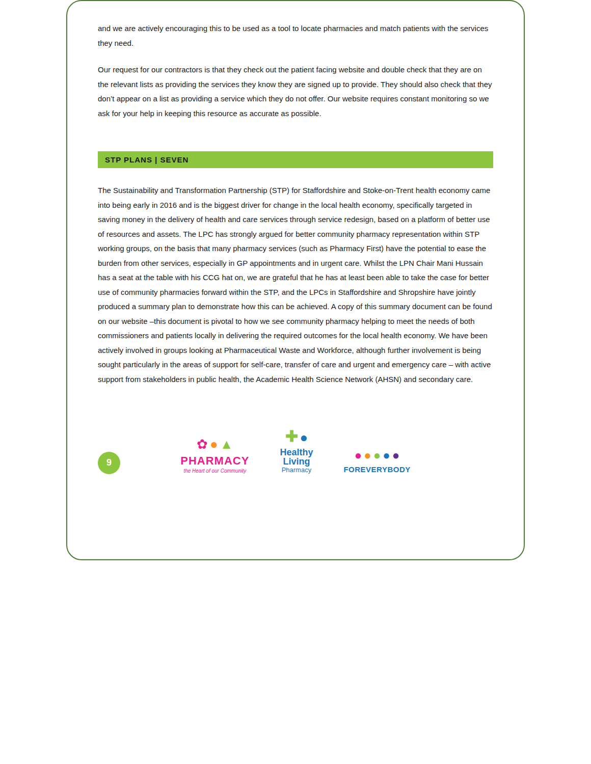and we are actively encouraging this to be used as a tool to locate pharmacies and match patients with the services they need.
Our request for our contractors is that they check out the patient facing website and double check that they are on the relevant lists as providing the services they know they are signed up to provide. They should also check that they don’t appear on a list as providing a service which they do not offer. Our website requires constant monitoring so we ask for your help in keeping this resource as accurate as possible.
STP PLANS | SEVEN
The Sustainability and Transformation Partnership (STP) for Staffordshire and Stoke-on-Trent health economy came into being early in 2016 and is the biggest driver for change in the local health economy, specifically targeted in saving money in the delivery of health and care services through service redesign, based on a platform of better use of resources and assets. The LPC has strongly argued for better community pharmacy representation within STP working groups, on the basis that many pharmacy services (such as Pharmacy First) have the potential to ease the burden from other services, especially in GP appointments and in urgent care. Whilst the LPN Chair Mani Hussain has a seat at the table with his CCG hat on, we are grateful that he has at least been able to take the case for better use of community pharmacies forward within the STP, and the LPCs in Staffordshire and Shropshire have jointly produced a summary plan to demonstrate how this can be achieved. A copy of this summary document can be found on our website –this document is pivotal to how we see community pharmacy helping to meet the needs of both commissioners and patients locally in delivering the required outcomes for the local health economy. We have been actively involved in groups looking at Pharmaceutical Waste and Workforce, although further involvement is being sought particularly in the areas of support for self-care, transfer of care and urgent and emergency care – with active support from stakeholders in public health, the Academic Health Science Network (AHSN) and secondary care.
9
✿ ● ▲
PHARMACY
the Heart of our Community
✚ ●
Healthy
Living
Pharmacy
● ● ● ● ●
FOREVERYBODY